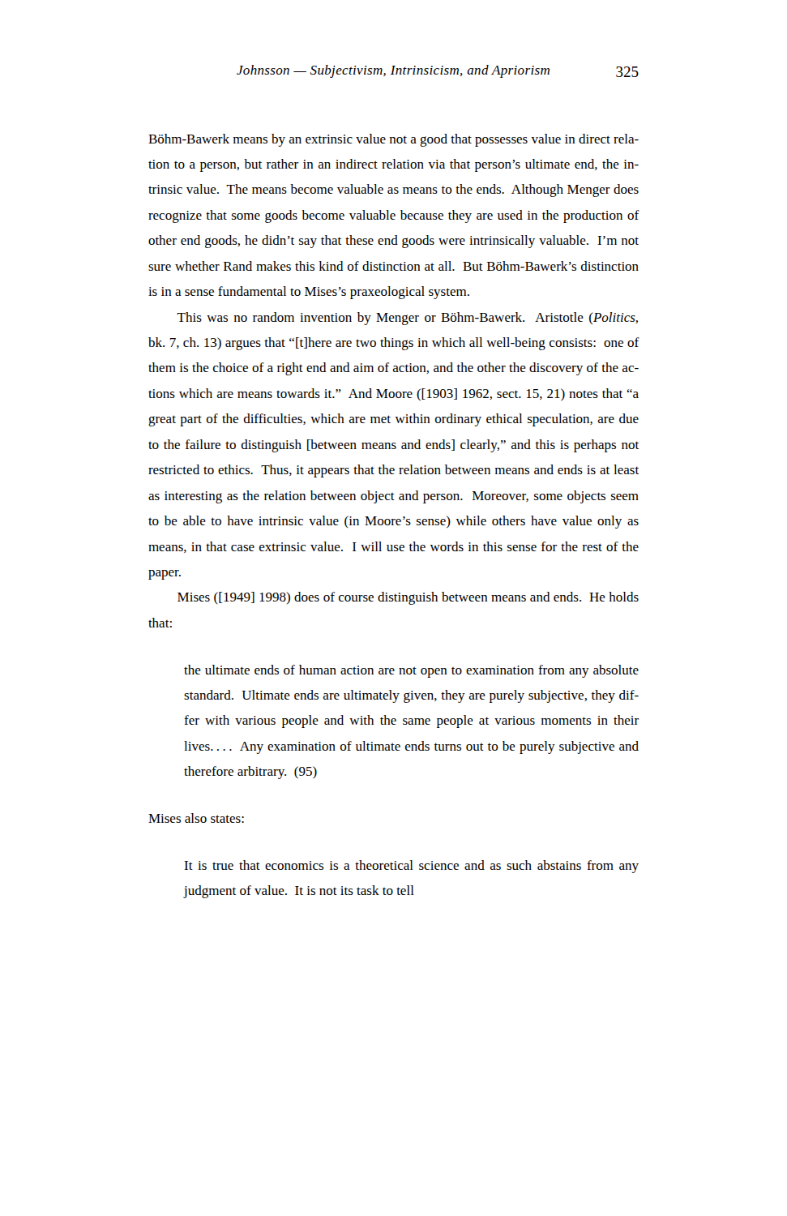Johnsson — Subjectivism, Intrinsicism, and Apriorism 325
Böhm-Bawerk means by an extrinsic value not a good that possesses value in direct relation to a person, but rather in an indirect relation via that person’s ultimate end, the intrinsic value. The means become valuable as means to the ends. Although Menger does recognize that some goods become valuable because they are used in the production of other end goods, he didn’t say that these end goods were intrinsically valuable. I’m not sure whether Rand makes this kind of distinction at all. But Böhm-Bawerk’s distinction is in a sense fundamental to Mises’s praxeological system.
This was no random invention by Menger or Böhm-Bawerk. Aristotle (Politics, bk. 7, ch. 13) argues that “[t]here are two things in which all well-being consists: one of them is the choice of a right end and aim of action, and the other the discovery of the actions which are means towards it.” And Moore ([1903] 1962, sect. 15, 21) notes that “a great part of the difficulties, which are met within ordinary ethical speculation, are due to the failure to distinguish [between means and ends] clearly,” and this is perhaps not restricted to ethics. Thus, it appears that the relation between means and ends is at least as interesting as the relation between object and person. Moreover, some objects seem to be able to have intrinsic value (in Moore’s sense) while others have value only as means, in that case extrinsic value. I will use the words in this sense for the rest of the paper.
Mises ([1949] 1998) does of course distinguish between means and ends. He holds that:
the ultimate ends of human action are not open to examination from any absolute standard. Ultimate ends are ultimately given, they are purely subjective, they differ with various people and with the same people at various moments in their lives. . . . Any examination of ultimate ends turns out to be purely subjective and therefore arbitrary. (95)
Mises also states:
It is true that economics is a theoretical science and as such abstains from any judgment of value. It is not its task to tell